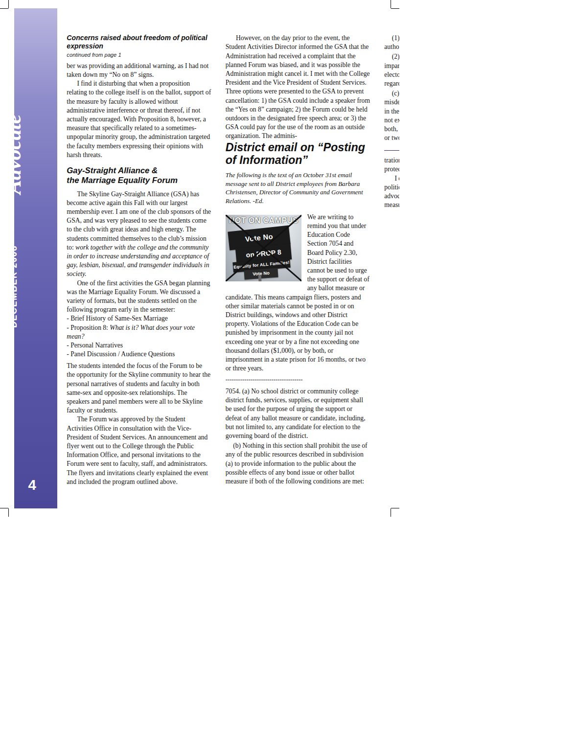the Advocate
DECEMBER 2008
4
Concerns raised about freedom of political expression
continued from page 1
ber was providing an additional warning, as I had not taken down my “No on 8” signs.
I find it disturbing that when a proposition relating to the college itself is on the ballot, support of the measure by faculty is allowed without administrative interference or threat thereof, if not actually encouraged. With Proposition 8, however, a measure that specifically related to a sometimes-unpopular minority group, the administration targeted the faculty members expressing their opinions with harsh threats.
Gay-Straight Alliance &
the Marriage Equality Forum
The Skyline Gay-Straight Alliance (GSA) has become active again this Fall with our largest membership ever. I am one of the club sponsors of the GSA, and was very pleased to see the students come to the club with great ideas and high energy. The students committed themselves to the club’s mission to: work together with the college and the community in order to increase understanding and acceptance of gay, lesbian, bisexual, and transgender individuals in society.
One of the first activities the GSA began planning was the Marriage Equality Forum. We discussed a variety of formats, but the students settled on the following program early in the semester:
- Brief History of Same-Sex Marriage
- Proposition 8: What is it? What does your vote mean?
- Personal Narratives
- Panel Discussion / Audience Questions
The students intended the focus of the Forum to be the opportunity for the Skyline community to hear the personal narratives of students and faculty in both same-sex and opposite-sex relationships. The speakers and panel members were all to be Skyline faculty or students.
The Forum was approved by the Student Activities Office in consultation with the Vice-President of Student Services. An announcement and flyer went out to the College through the Public Information Office, and personal invitations to the Forum were sent to faculty, staff, and administrators. The flyers and invitations clearly explained the event and included the program outlined above.
However, on the day prior to the event, the Student Activities Director informed the GSA that the Administration had received a complaint that the planned Forum was biased, and it was possible the Administration might cancel it. I met with the College President and the Vice President of Student Services. Three options were presented to the GSA to prevent cancellation: 1) the GSA could include a speaker from the “Yes on 8” campaign; 2) the Forum could be held outdoors in the designated free speech area; or 3) the GSA could pay for the use of the room as an outside organization. The adminis-
District email on “Posting of Information”
The following is the text of an October 31st email message sent to all District employees from Barbara Christensen, Director of Community and Government Relations. -Ed.
Vote No
on PROP 8
Equality for ALL Families!
Vote No
NOT ON CAMPUS
We are writing to remind you that under Education Code Section 7054 and Board Policy 2.30, District facilities cannot be used to urge the support or defeat of any ballot measure or candidate. This means campaign fliers, posters and other similar materials cannot be posted in or on District buildings, windows and other District property. Violations of the Education Code can be punished by imprisonment in the county jail not exceeding one year or by a fine not exceeding one thousand dollars ($1,000), or by both, or imprisonment in a state prison for 16 months, or two or three years.
-------------------------------------
7054. (a) No school district or community college district funds, services, supplies, or equipment shall be used for the purpose of urging the support or defeat of any ballot measure or candidate, including, but not limited to, any candidate for election to the governing board of the district.
(b) Nothing in this section shall prohibit the use of any of the public resources described in subdivision (a) to provide information to the public about the possible effects of any bond issue or other ballot measure if both of the following conditions are met:
(1) The informational activities are otherwise authorized by the Constitution or laws of this state.
(2) The information provided constitutes a fair and impartial presentation of relevant facts to aid the electorate in reaching an informed judgment regarding the bond issue or ballot measure.
(c) A violation of this section shall be a misdemeanor or felony punishable by imprisonment in the county jail not exceeding one year or by a fine not exceeding one thousand dollars ($1,000), or by both, or imprisonment in a state prison for 16 months, or two or three years.
tration felt that these scenarios would provide legal protection for the College.
I emphasized that the Forum was not in any way a political rally, and that the panel would not be advocating for a specific position on any ballot measure. We did not have
continued on next page